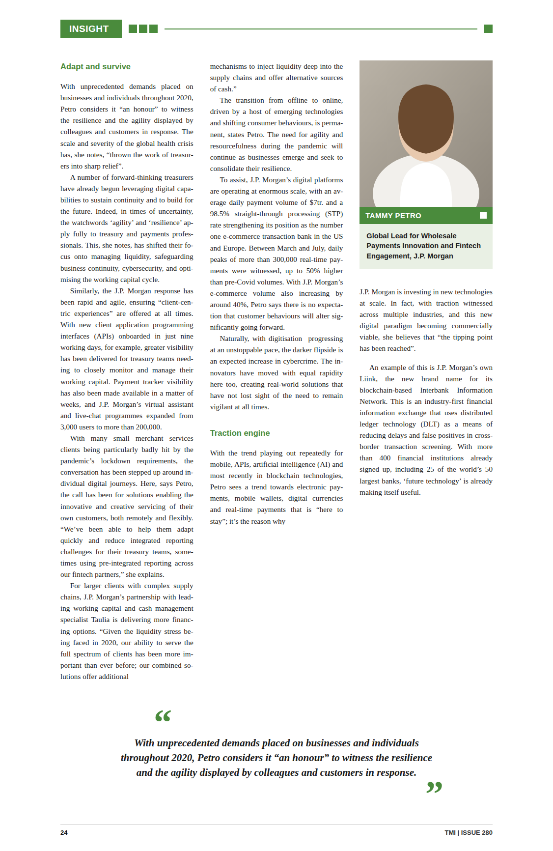INSIGHT
Adapt and survive
With unprecedented demands placed on businesses and individuals throughout 2020, Petro considers it “an honour” to witness the resilience and the agility displayed by colleagues and customers in response. The scale and severity of the global health crisis has, she notes, “thrown the work of treasurers into sharp relief”.
A number of forward-thinking treasurers have already begun leveraging digital capabilities to sustain continuity and to build for the future. Indeed, in times of uncertainty, the watchwords ‘agility’ and ‘resilience’ apply fully to treasury and payments professionals. This, she notes, has shifted their focus onto managing liquidity, safeguarding business continuity, cybersecurity, and optimising the working capital cycle.
Similarly, the J.P. Morgan response has been rapid and agile, ensuring “client-centric experiences” are offered at all times. With new client application programming interfaces (APIs) onboarded in just nine working days, for example, greater visibility has been delivered for treasury teams needing to closely monitor and manage their working capital. Payment tracker visibility has also been made available in a matter of weeks, and J.P. Morgan’s virtual assistant and live-chat programmes expanded from 3,000 users to more than 200,000.
With many small merchant services clients being particularly badly hit by the pandemic’s lockdown requirements, the conversation has been stepped up around individual digital journeys. Here, says Petro, the call has been for solutions enabling the innovative and creative servicing of their own customers, both remotely and flexibly. “We’ve been able to help them adapt quickly and reduce integrated reporting challenges for their treasury teams, sometimes using pre-integrated reporting across our fintech partners,” she explains.
For larger clients with complex supply chains, J.P. Morgan’s partnership with leading working capital and cash management specialist Taulia is delivering more financing options. “Given the liquidity stress being faced in 2020, our ability to serve the full spectrum of clients has been more important than ever before; our combined solutions offer additional
mechanisms to inject liquidity deep into the supply chains and offer alternative sources of cash.”
The transition from offline to online, driven by a host of emerging technologies and shifting consumer behaviours, is permanent, states Petro. The need for agility and resourcefulness during the pandemic will continue as businesses emerge and seek to consolidate their resilience.
To assist, J.P. Morgan’s digital platforms are operating at enormous scale, with an average daily payment volume of $7tr. and a 98.5% straight-through processing (STP) rate strengthening its position as the number one e-commerce transaction bank in the US and Europe. Between March and July, daily peaks of more than 300,000 real-time payments were witnessed, up to 50% higher than pre-Covid volumes. With J.P. Morgan’s e-commerce volume also increasing by around 40%, Petro says there is no expectation that customer behaviours will alter significantly going forward.
Naturally, with digitisation progressing at an unstoppable pace, the darker flipside is an expected increase in cybercrime. The innovators have moved with equal rapidity here too, creating real-world solutions that have not lost sight of the need to remain vigilant at all times.
Traction engine
With the trend playing out repeatedly for mobile, APIs, artificial intelligence (AI) and most recently in blockchain technologies, Petro sees a trend towards electronic payments, mobile wallets, digital currencies and real-time payments that is “here to stay”; it’s the reason why
TAMMY PETRO
Global Lead for Wholesale Payments Innovation and Fintech Engagement, J.P. Morgan
J.P. Morgan is investing in new technologies at scale. In fact, with traction witnessed across multiple industries, and this new digital paradigm becoming commercially viable, she believes that “the tipping point has been reached”.
An example of this is J.P. Morgan’s own Liink, the new brand name for its blockchain-based Interbank Information Network. This is an industry-first financial information exchange that uses distributed ledger technology (DLT) as a means of reducing delays and false positives in cross-border transaction screening. With more than 400 financial institutions already signed up, including 25 of the world’s 50 largest banks, ‘future technology’ is already making itself useful.
“
With unprecedented demands placed on businesses and individuals throughout 2020, Petro considers it “an honour” to witness the resilience and the agility displayed by colleagues and customers in response.
”
24
TMI | ISSUE 280